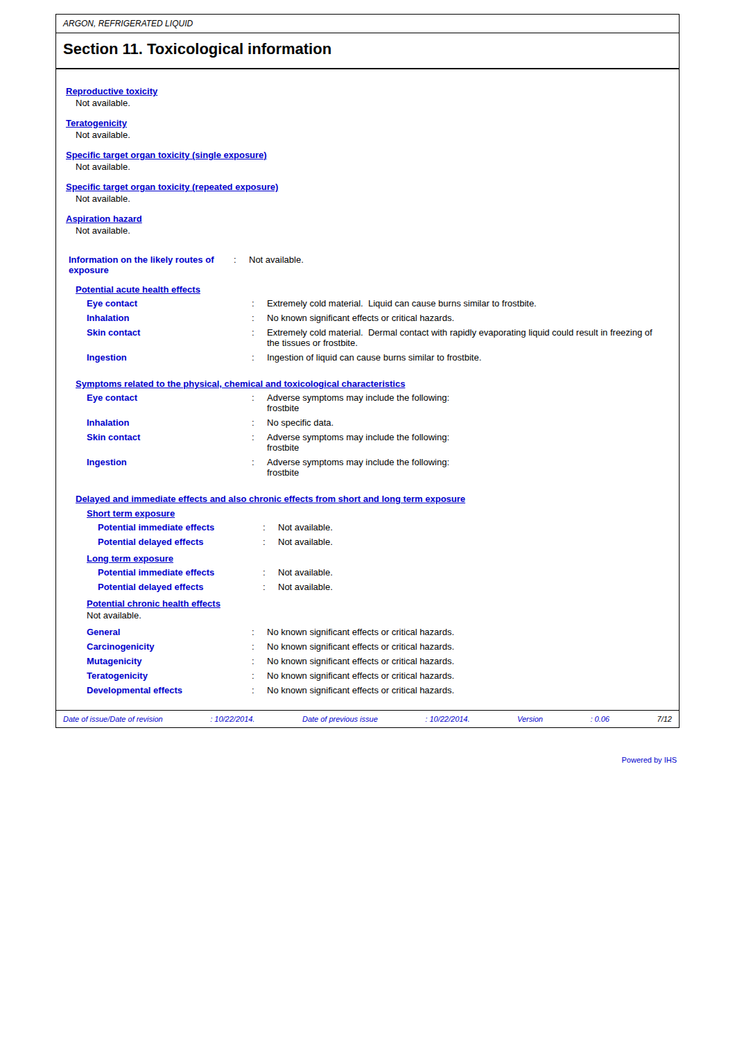ARGON, REFRIGERATED LIQUID
Section 11. Toxicological information
Reproductive toxicity
Not available.
Teratogenicity
Not available.
Specific target organ toxicity (single exposure)
Not available.
Specific target organ toxicity (repeated exposure)
Not available.
Aspiration hazard
Not available.
| Information on the likely routes of exposure | : | Not available. |
Potential acute health effects
| Eye contact | : | Extremely cold material. Liquid can cause burns similar to frostbite. |
| Inhalation | : | No known significant effects or critical hazards. |
| Skin contact | : | Extremely cold material. Dermal contact with rapidly evaporating liquid could result in freezing of the tissues or frostbite. |
| Ingestion | : | Ingestion of liquid can cause burns similar to frostbite. |
Symptoms related to the physical, chemical and toxicological characteristics
| Eye contact | : | Adverse symptoms may include the following: frostbite |
| Inhalation | : | No specific data. |
| Skin contact | : | Adverse symptoms may include the following: frostbite |
| Ingestion | : | Adverse symptoms may include the following: frostbite |
Delayed and immediate effects and also chronic effects from short and long term exposure
Short term exposure
| Potential immediate effects | : | Not available. |
| Potential delayed effects | : | Not available. |
Long term exposure
| Potential immediate effects | : | Not available. |
| Potential delayed effects | : | Not available. |
Potential chronic health effects
Not available.
| General | : | No known significant effects or critical hazards. |
| Carcinogenicity | : | No known significant effects or critical hazards. |
| Mutagenicity | : | No known significant effects or critical hazards. |
| Teratogenicity | : | No known significant effects or critical hazards. |
| Developmental effects | : | No known significant effects or critical hazards. |
Date of issue/Date of revision : 10/22/2014. Date of previous issue : 10/22/2014. Version : 0.06 7/12
Powered by IHS